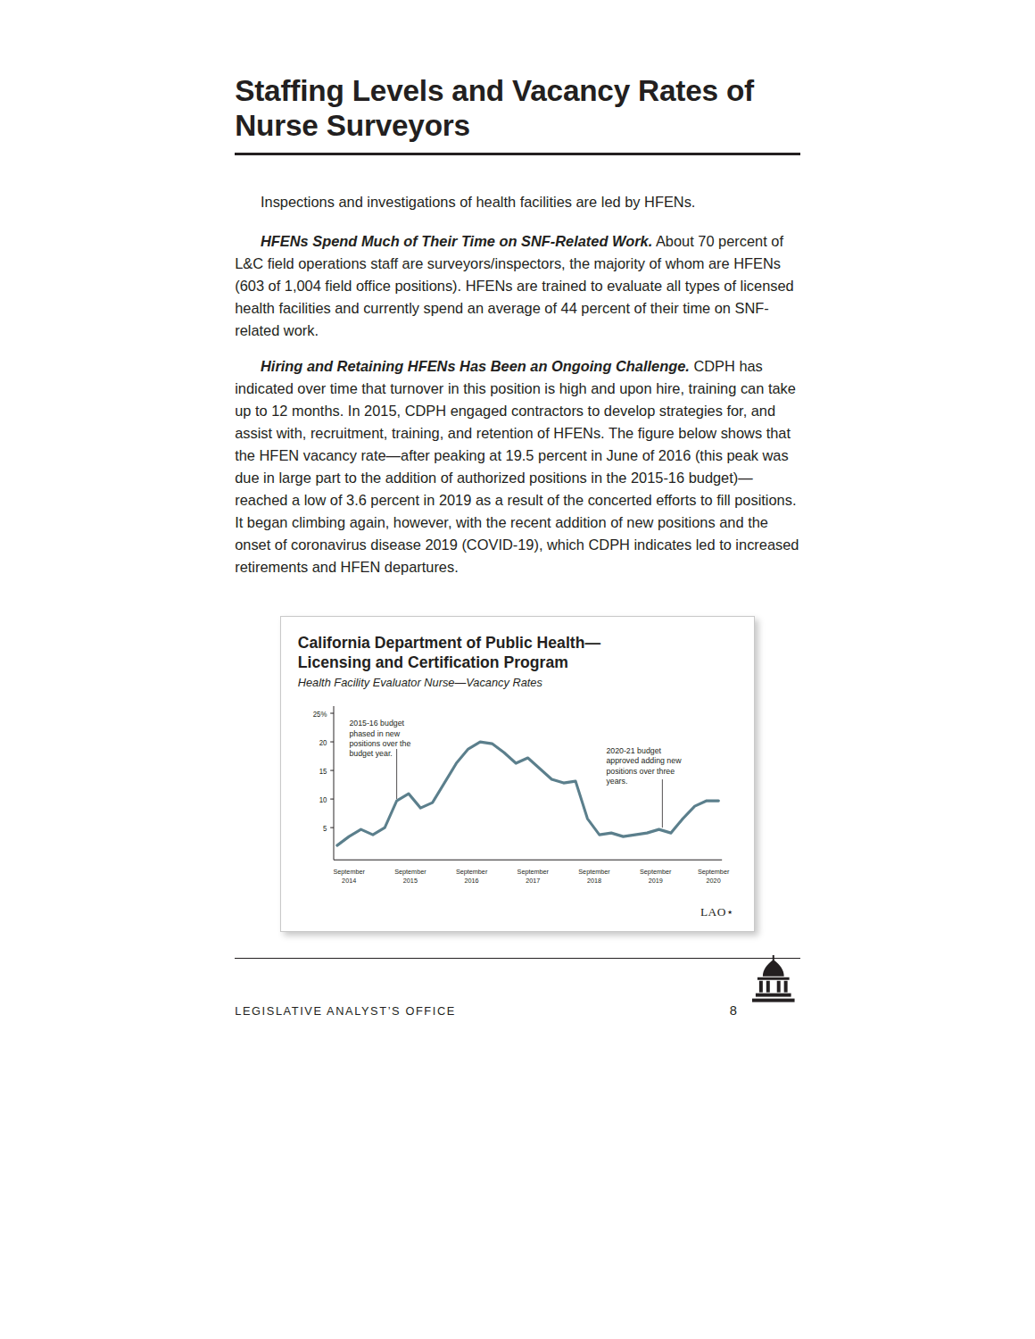Staffing Levels and Vacancy Rates of
Nurse Surveyors
Inspections and investigations of health facilities are led by HFENs.
HFENs Spend Much of Their Time on SNF-Related Work. About 70 percent of L&C field operations staff are surveyors/inspectors, the majority of whom are HFENs (603 of 1,004 field office positions). HFENs are trained to evaluate all types of licensed health facilities and currently spend an average of 44 percent of their time on SNF-related work.
Hiring and Retaining HFENs Has Been an Ongoing Challenge. CDPH has indicated over time that turnover in this position is high and upon hire, training can take up to 12 months. In 2015, CDPH engaged contractors to develop strategies for, and assist with, recruitment, training, and retention of HFENs. The figure below shows that the HFEN vacancy rate—after peaking at 19.5 percent in June of 2016 (this peak was due in large part to the addition of authorized positions in the 2015-16 budget)—reached a low of 3.6 percent in 2019 as a result of the concerted efforts to fill positions. It began climbing again, however, with the recent addition of new positions and the onset of coronavirus disease 2019 (COVID-19), which CDPH indicates led to increased retirements and HFEN departures.
California Department of Public Health—
Licensing and Certification Program
Health Facility Evaluator Nurse—Vacancy Rates
25% 20 15 10 5 September 2014 September 2015 September 2016 September 2017 September 2018 September 2019 September 2020
2015-16 budget phased in new positions over the budget year.
2020-21 budget approved adding new positions over three years.
LAO⋆
LEGISLATIVE ANALYST’S OFFICE
8